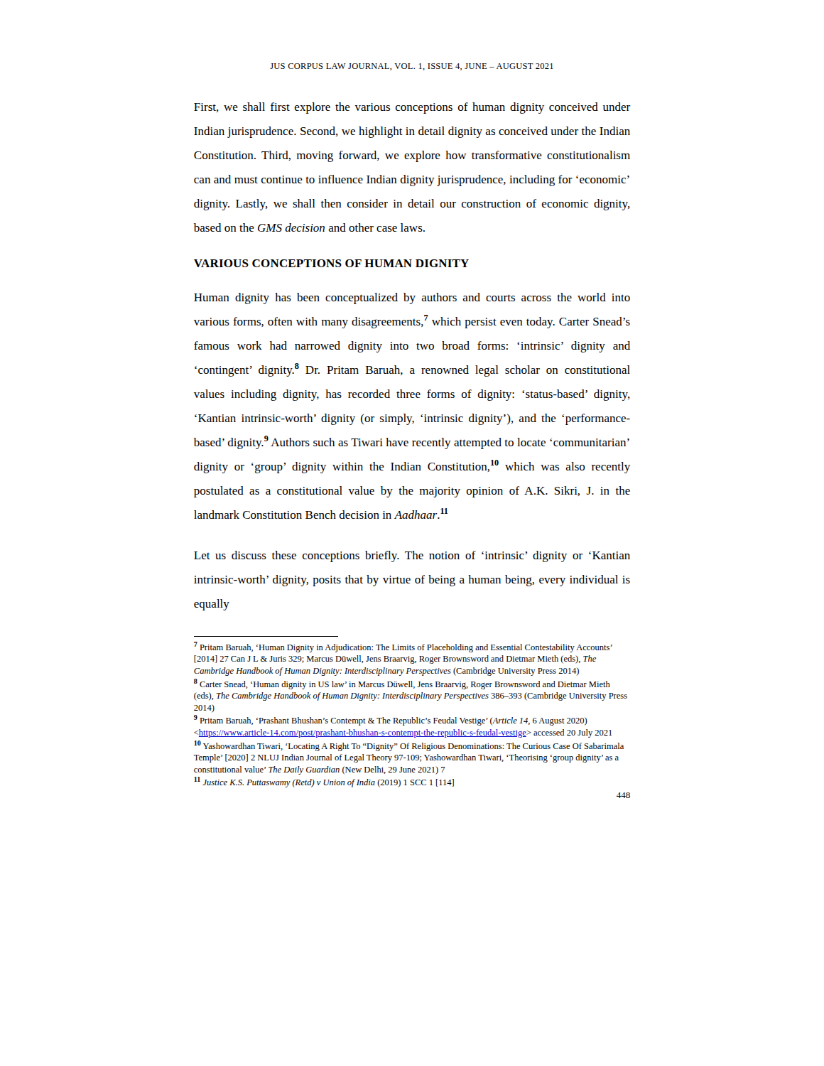JUS CORPUS LAW JOURNAL, VOL. 1, ISSUE 4, JUNE – AUGUST 2021
First, we shall first explore the various conceptions of human dignity conceived under Indian jurisprudence. Second, we highlight in detail dignity as conceived under the Indian Constitution. Third, moving forward, we explore how transformative constitutionalism can and must continue to influence Indian dignity jurisprudence, including for ‘economic’ dignity. Lastly, we shall then consider in detail our construction of economic dignity, based on the GMS decision and other case laws.
VARIOUS CONCEPTIONS OF HUMAN DIGNITY
Human dignity has been conceptualized by authors and courts across the world into various forms, often with many disagreements,7 which persist even today. Carter Snead’s famous work had narrowed dignity into two broad forms: ‘intrinsic’ dignity and ‘contingent’ dignity.8 Dr. Pritam Baruah, a renowned legal scholar on constitutional values including dignity, has recorded three forms of dignity: ‘status-based’ dignity, ‘Kantian intrinsic-worth’ dignity (or simply, ‘intrinsic dignity’), and the ‘performance-based’ dignity.9 Authors such as Tiwari have recently attempted to locate ‘communitarian’ dignity or ‘group’ dignity within the Indian Constitution,10 which was also recently postulated as a constitutional value by the majority opinion of A.K. Sikri, J. in the landmark Constitution Bench decision in Aadhaar.11
Let us discuss these conceptions briefly. The notion of ‘intrinsic’ dignity or ‘Kantian intrinsic-worth’ dignity, posits that by virtue of being a human being, every individual is equally
7 Pritam Baruah, ‘Human Dignity in Adjudication: The Limits of Placeholding and Essential Contestability Accounts’ [2014] 27 Can J L & Juris 329; Marcus Düwell, Jens Braarvig, Roger Brownsword and Dietmar Mieth (eds), The Cambridge Handbook of Human Dignity: Interdisciplinary Perspectives (Cambridge University Press 2014)
8 Carter Snead, ‘Human dignity in US law’ in Marcus Düwell, Jens Braarvig, Roger Brownsword and Dietmar Mieth (eds), The Cambridge Handbook of Human Dignity: Interdisciplinary Perspectives 386–393 (Cambridge University Press 2014)
9 Pritam Baruah, ‘Prashant Bhushan’s Contempt & The Republic’s Feudal Vestige’ (Article 14, 6 August 2020) <https://www.article-14.com/post/prashant-bhushan-s-contempt-the-republic-s-feudal-vestige> accessed 20 July 2021
10 Yashowardhan Tiwari, ‘Locating A Right To “Dignity” Of Religious Denominations: The Curious Case Of Sabarimala Temple’ [2020] 2 NLUJ Indian Journal of Legal Theory 97-109; Yashowardhan Tiwari, ‘Theorising ‘group dignity’ as a constitutional value’ The Daily Guardian (New Delhi, 29 June 2021) 7
11 Justice K.S. Puttaswamy (Retd) v Union of India (2019) 1 SCC 1 [114]
448